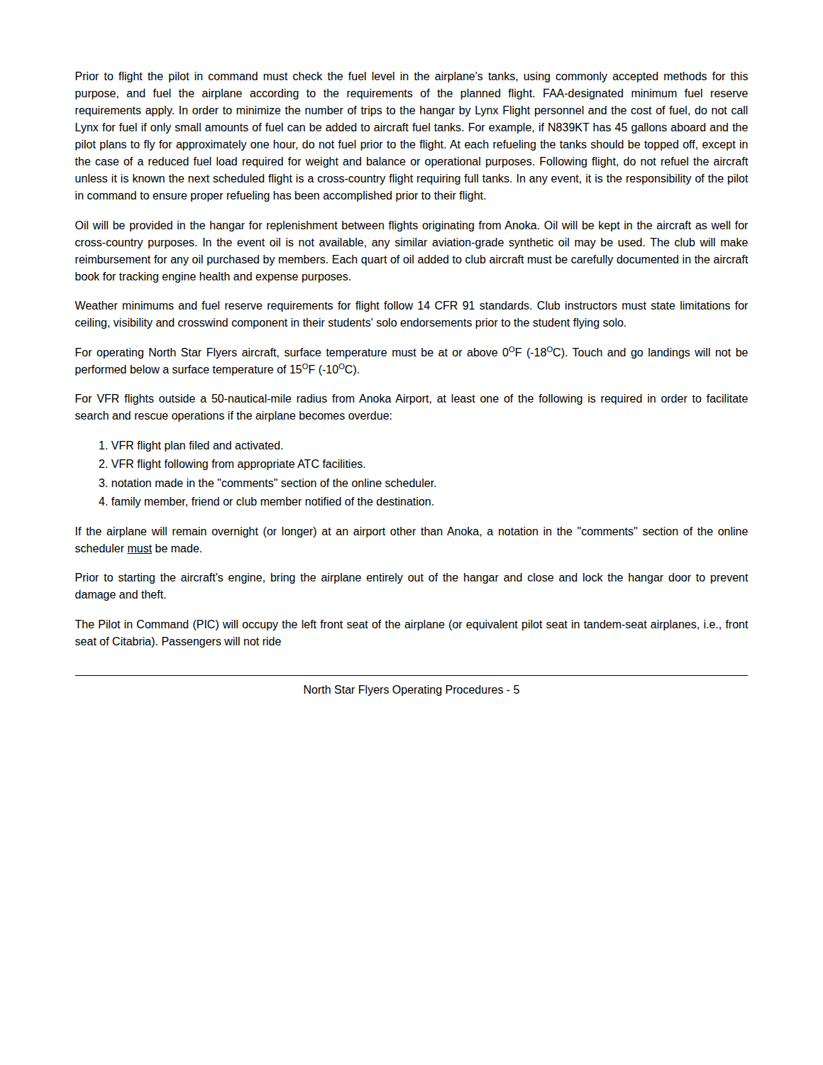Prior to flight the pilot in command must check the fuel level in the airplane's tanks, using commonly accepted methods for this purpose, and fuel the airplane according to the requirements of the planned flight. FAA-designated minimum fuel reserve requirements apply. In order to minimize the number of trips to the hangar by Lynx Flight personnel and the cost of fuel, do not call Lynx for fuel if only small amounts of fuel can be added to aircraft fuel tanks. For example, if N839KT has 45 gallons aboard and the pilot plans to fly for approximately one hour, do not fuel prior to the flight. At each refueling the tanks should be topped off, except in the case of a reduced fuel load required for weight and balance or operational purposes. Following flight, do not refuel the aircraft unless it is known the next scheduled flight is a cross-country flight requiring full tanks. In any event, it is the responsibility of the pilot in command to ensure proper refueling has been accomplished prior to their flight.
Oil will be provided in the hangar for replenishment between flights originating from Anoka. Oil will be kept in the aircraft as well for cross-country purposes. In the event oil is not available, any similar aviation-grade synthetic oil may be used. The club will make reimbursement for any oil purchased by members. Each quart of oil added to club aircraft must be carefully documented in the aircraft book for tracking engine health and expense purposes.
Weather minimums and fuel reserve requirements for flight follow 14 CFR 91 standards. Club instructors must state limitations for ceiling, visibility and crosswind component in their students' solo endorsements prior to the student flying solo.
For operating North Star Flyers aircraft, surface temperature must be at or above 0OF (-18OC). Touch and go landings will not be performed below a surface temperature of 15OF (-10OC).
For VFR flights outside a 50-nautical-mile radius from Anoka Airport, at least one of the following is required in order to facilitate search and rescue operations if the airplane becomes overdue:
VFR flight plan filed and activated.
VFR flight following from appropriate ATC facilities.
notation made in the "comments" section of the online scheduler.
family member, friend or club member notified of the destination.
If the airplane will remain overnight (or longer) at an airport other than Anoka, a notation in the "comments" section of the online scheduler must be made.
Prior to starting the aircraft's engine, bring the airplane entirely out of the hangar and close and lock the hangar door to prevent damage and theft.
The Pilot in Command (PIC) will occupy the left front seat of the airplane (or equivalent pilot seat in tandem-seat airplanes, i.e., front seat of Citabria). Passengers will not ride
North Star Flyers Operating Procedures - 5